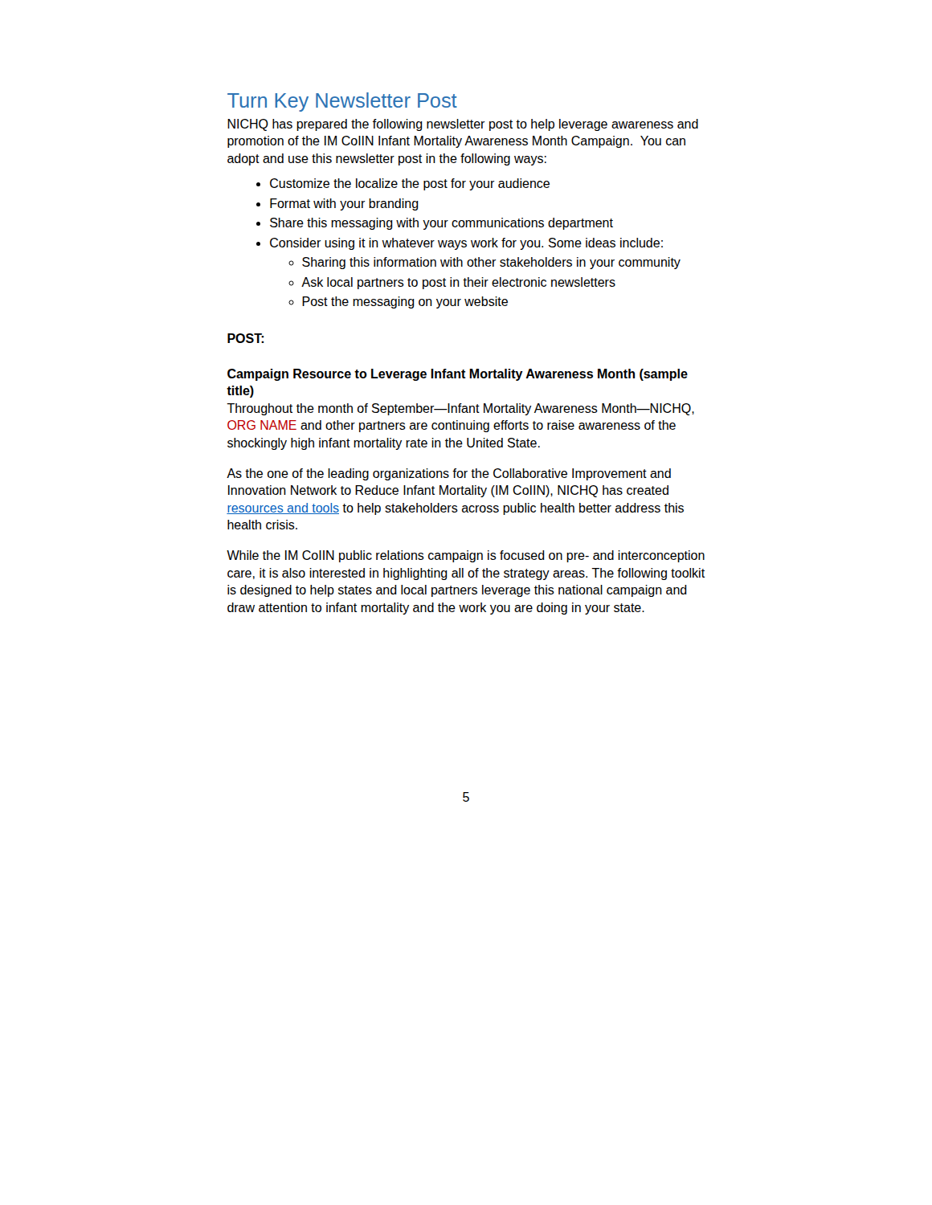Turn Key Newsletter Post
NICHQ has prepared the following newsletter post to help leverage awareness and promotion of the IM CoIIN Infant Mortality Awareness Month Campaign. You can adopt and use this newsletter post in the following ways:
Customize the localize the post for your audience
Format with your branding
Share this messaging with your communications department
Consider using it in whatever ways work for you. Some ideas include:
Sharing this information with other stakeholders in your community
Ask local partners to post in their electronic newsletters
Post the messaging on your website
POST:
Campaign Resource to Leverage Infant Mortality Awareness Month (sample title)
Throughout the month of September—Infant Mortality Awareness Month—NICHQ, ORG NAME and other partners are continuing efforts to raise awareness of the shockingly high infant mortality rate in the United State.
As the one of the leading organizations for the Collaborative Improvement and Innovation Network to Reduce Infant Mortality (IM CoIIN), NICHQ has created resources and tools to help stakeholders across public health better address this health crisis.
While the IM CoIIN public relations campaign is focused on pre- and interconception care, it is also interested in highlighting all of the strategy areas. The following toolkit is designed to help states and local partners leverage this national campaign and draw attention to infant mortality and the work you are doing in your state.
5